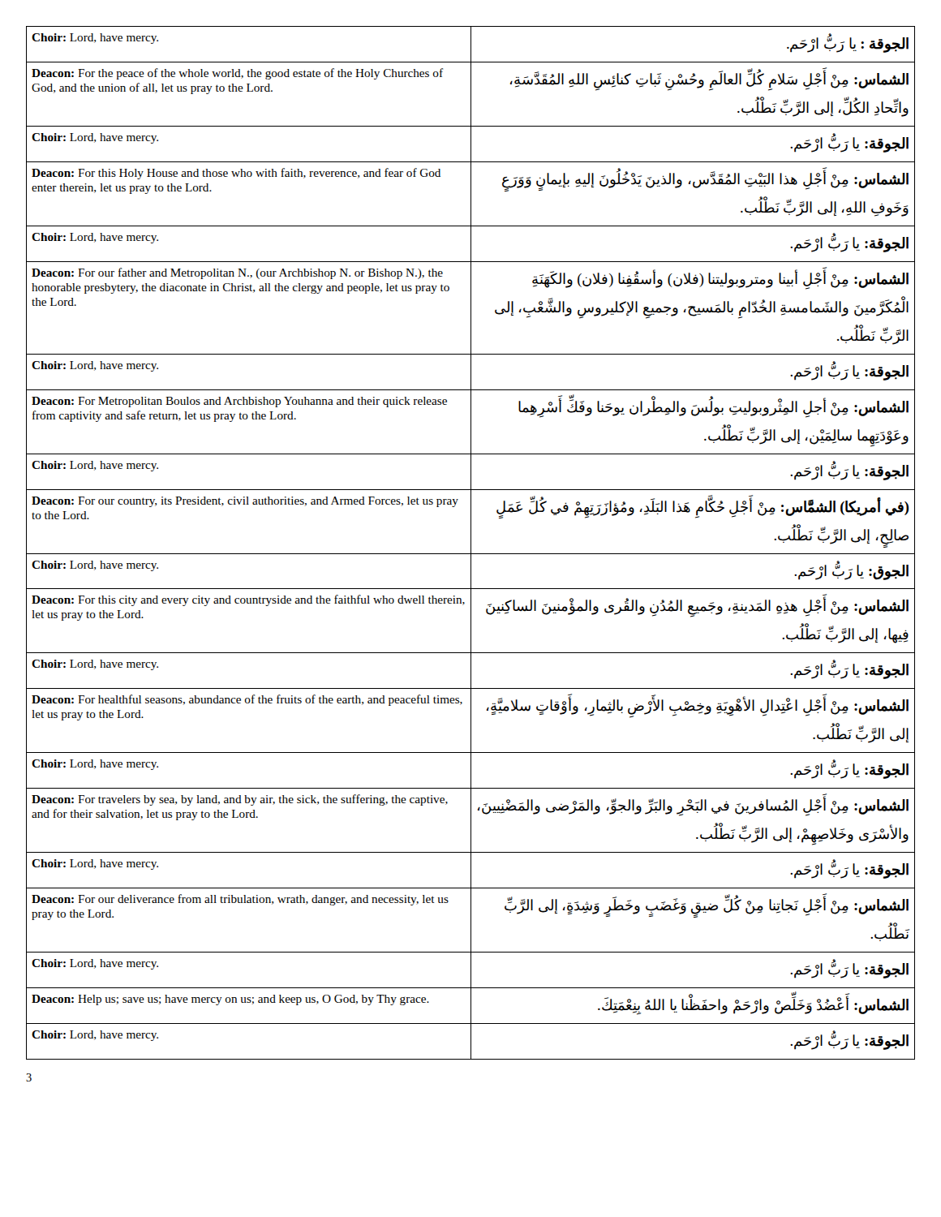| Choir: Lord, have mercy. | الجوقة : يا رَبُّ ارْحَم. |
| Deacon: For the peace of the whole world, the good estate of the Holy Churches of God, and the union of all, let us pray to the Lord. | الشماس: مِنْ أَجْلِ سَلامِ كُلِّ العالَمِ وحُسْنِ ثَباتِ كنائِسِ اللهِ المُقَدَّسَةِ، واتِّحادِ الكُلِّ، إلى الرَّبِّ نَطْلُب. |
| Choir: Lord, have mercy. | الجوقة: يا رَبُّ ارْحَم. |
| Deacon: For this Holy House and those who with faith, reverence, and fear of God enter therein, let us pray to the Lord. | الشماس: مِنْ أَجْلِ هذا البَيْتِ المُقَدَّس، والذينَ يَدْخُلُونَ إليهِ بإيمانٍ وَوَرَعٍ وَخَوفِ اللهِ، إلى الرَّبِّ نَطْلُب. |
| Choir: Lord, have mercy. | الجوقة: يا رَبُّ ارْحَم. |
| Deacon: For our father and Metropolitan N., (our Archbishop N. or Bishop N.), the honorable presbytery, the diaconate in Christ, all the clergy and people, let us pray to the Lord. | الشماس: مِنْ أَجْلِ أبينا ومتروبوليتنا (فلان) وأسقُفِنا (فلان) والكَهَنَةِ الْمُكَرَّمينَ والشَمامسةِ الخُدّامِ بالمَسيح، وجميعِ الإكليروسِ والشَّعْبِ، إلى الرَّبِّ نَطْلُب. |
| Choir: Lord, have mercy. | الجوقة: يا رَبُّ ارْحَم. |
| Deacon: For Metropolitan Boulos and Archbishop Youhanna and their quick release from captivity and safe return, let us pray to the Lord. | الشماس: مِنْ أجلِ المِثْروبوليتِ بولُسَ والمِطْران يوحَنا وفَكِّ أَسْرِهِما وعَوْدَتِهِما سالِمَيْن، إلى الرَّبِّ نَطْلُب. |
| Choir: Lord, have mercy. | الجوقة: يا رَبُّ ارْحَم. |
| Deacon: For our country, its President, civil authorities, and Armed Forces, let us pray to the Lord. | (في أمريكا) الشمَّاس: مِنْ أَجْلِ حُكَّامِ هَذا البَلَدِ، ومُؤازَرَتِهِمْ في كُلِّ عَمَلٍ صالِحٍ، إلى الرَّبِّ نَطْلُب. |
| Choir: Lord, have mercy. | الجوق: يا رَبُّ ارْحَم. |
| Deacon: For this city and every city and countryside and the faithful who dwell therein, let us pray to the Lord. | الشماس: مِنْ أَجْلِ هذِهِ المَدينةِ، وجَميعِ المُدُنِ والقُرى والمؤْمنينَ الساكِنينَ فِيها، إلى الرَّبِّ نَطْلُب. |
| Choir: Lord, have mercy. | الجوقة: يا رَبُّ ارْحَم. |
| Deacon: For healthful seasons, abundance of the fruits of the earth, and peaceful times, let us pray to the Lord. | الشماس: مِنْ أَجْلِ اعْتِدالِ الأهْوِيَةِ وخِصْبِ الأَرْضِ بالثِمارِ، وأَوْقاتٍ سلاميَّةٍ، إلى الرَّبِّ نَطْلُب. |
| Choir: Lord, have mercy. | الجوقة: يا رَبُّ ارْحَم. |
| Deacon: For travelers by sea, by land, and by air, the sick, the suffering, the captive, and for their salvation, let us pray to the Lord. | الشماس: مِنْ أَجْلِ المُسافرينَ في البَحْرِ والبَرِّ والجوِّ، والمَرْضى والمَضْنِيينَ، والأسْرَى وخَلاصِهِمْ، إلى الرَّبِّ نَطْلُب. |
| Choir: Lord, have mercy. | الجوقة: يا رَبُّ ارْحَم. |
| Deacon: For our deliverance from all tribulation, wrath, danger, and necessity, let us pray to the Lord. | الشماس: مِنْ أَجْلِ نَجاتِنا مِنْ كُلِّ ضيقٍ وَغَضَبٍ وخَطَرٍ وَشِدَةٍ، إلى الرَّبِّ نَطْلُب. |
| Choir: Lord, have mercy. | الجوقة: يا رَبُّ ارْحَم. |
| Deacon: Help us; save us; have mercy on us; and keep us, O God, by Thy grace. | الشماس: أَعْضُدْ وَخَلِّصْ وارْحَمْ واحفَظْنا يا اللهُ بِنِعْمَتِكَ. |
| Choir: Lord, have mercy. | الجوقة: يا رَبُّ ارْحَم. |
3